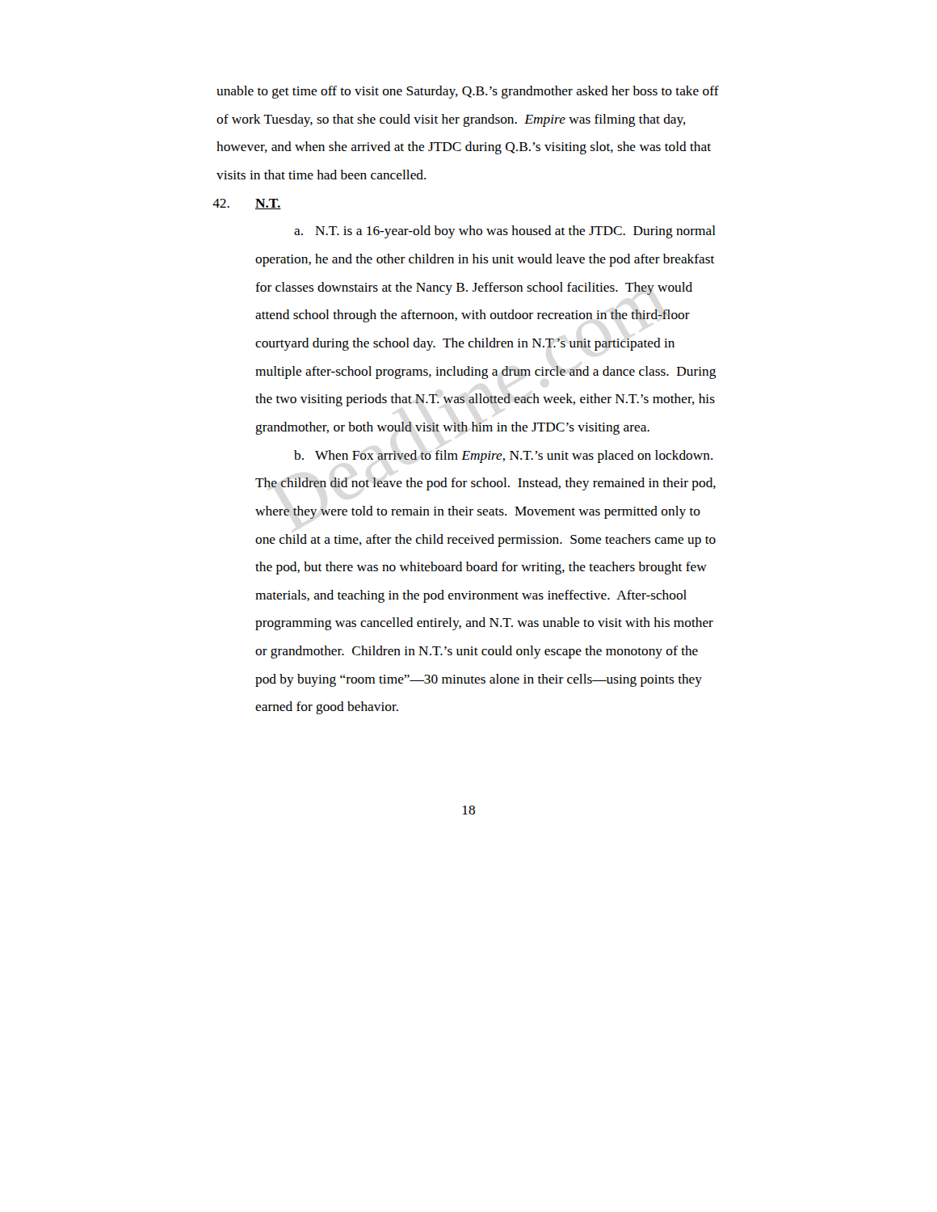Deadline.com
unable to get time off to visit one Saturday, Q.B.’s grandmother asked her boss to take off of work Tuesday, so that she could visit her grandson. Empire was filming that day, however, and when she arrived at the JTDC during Q.B.’s visiting slot, she was told that visits in that time had been cancelled.
42.
N.T.
a. N.T. is a 16-year-old boy who was housed at the JTDC. During normal operation, he and the other children in his unit would leave the pod after breakfast for classes downstairs at the Nancy B. Jefferson school facilities. They would attend school through the afternoon, with outdoor recreation in the third-floor courtyard during the school day. The children in N.T.’s unit participated in multiple after-school programs, including a drum circle and a dance class. During the two visiting periods that N.T. was allotted each week, either N.T.’s mother, his grandmother, or both would visit with him in the JTDC’s visiting area.
b. When Fox arrived to film Empire, N.T.’s unit was placed on lockdown. The children did not leave the pod for school. Instead, they remained in their pod, where they were told to remain in their seats. Movement was permitted only to one child at a time, after the child received permission. Some teachers came up to the pod, but there was no whiteboard board for writing, the teachers brought few materials, and teaching in the pod environment was ineffective. After-school programming was cancelled entirely, and N.T. was unable to visit with his mother or grandmother. Children in N.T.’s unit could only escape the monotony of the pod by buying “room time”—30 minutes alone in their cells—using points they earned for good behavior.
18